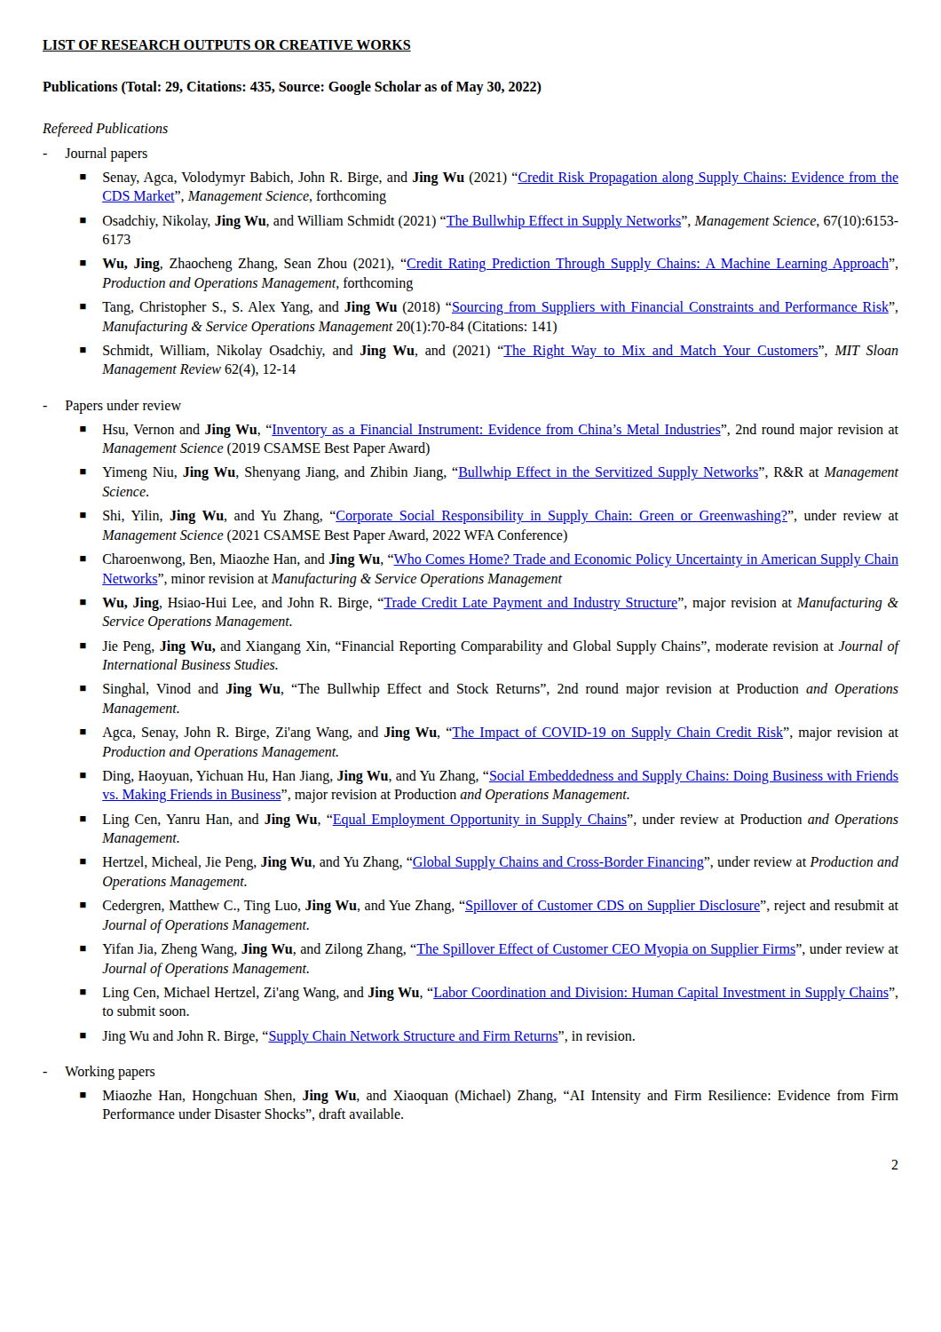LIST OF RESEARCH OUTPUTS OR CREATIVE WORKS
Publications (Total: 29, Citations: 435, Source: Google Scholar as of May 30, 2022)
Refereed Publications
- Journal papers
Senay, Agca, Volodymyr Babich, John R. Birge, and Jing Wu (2021) “Credit Risk Propagation along Supply Chains: Evidence from the CDS Market”, Management Science, forthcoming
Osadchiy, Nikolay, Jing Wu, and William Schmidt (2021) “The Bullwhip Effect in Supply Networks”, Management Science, 67(10):6153-6173
Wu, Jing, Zhaocheng Zhang, Sean Zhou (2021), “Credit Rating Prediction Through Supply Chains: A Machine Learning Approach”, Production and Operations Management, forthcoming
Tang, Christopher S., S. Alex Yang, and Jing Wu (2018) “Sourcing from Suppliers with Financial Constraints and Performance Risk”, Manufacturing & Service Operations Management 20(1):70-84 (Citations: 141)
Schmidt, William, Nikolay Osadchiy, and Jing Wu, and (2021) “The Right Way to Mix and Match Your Customers”, MIT Sloan Management Review 62(4), 12-14
- Papers under review
Hsu, Vernon and Jing Wu, “Inventory as a Financial Instrument: Evidence from China’s Metal Industries”, 2nd round major revision at Management Science (2019 CSAMSE Best Paper Award)
Yimeng Niu, Jing Wu, Shenyang Jiang, and Zhibin Jiang, “Bullwhip Effect in the Servitized Supply Networks”, R&R at Management Science.
Shi, Yilin, Jing Wu, and Yu Zhang, “Corporate Social Responsibility in Supply Chain: Green or Greenwashing?”, under review at Management Science (2021 CSAMSE Best Paper Award, 2022 WFA Conference)
Charoenwong, Ben, Miaozhe Han, and Jing Wu, “Who Comes Home? Trade and Economic Policy Uncertainty in American Supply Chain Networks”, minor revision at Manufacturing & Service Operations Management
Wu, Jing, Hsiao-Hui Lee, and John R. Birge, “Trade Credit Late Payment and Industry Structure”, major revision at Manufacturing & Service Operations Management.
Jie Peng, Jing Wu, and Xiangang Xin, “Financial Reporting Comparability and Global Supply Chains”, moderate revision at Journal of International Business Studies.
Singhal, Vinod and Jing Wu, “The Bullwhip Effect and Stock Returns”, 2nd round major revision at Production and Operations Management.
Agca, Senay, John R. Birge, Zi'ang Wang, and Jing Wu, “The Impact of COVID-19 on Supply Chain Credit Risk”, major revision at Production and Operations Management.
Ding, Haoyuan, Yichuan Hu, Han Jiang, Jing Wu, and Yu Zhang, “Social Embeddedness and Supply Chains: Doing Business with Friends vs. Making Friends in Business”, major revision at Production and Operations Management.
Ling Cen, Yanru Han, and Jing Wu, “Equal Employment Opportunity in Supply Chains”, under review at Production and Operations Management.
Hertzel, Micheal, Jie Peng, Jing Wu, and Yu Zhang, “Global Supply Chains and Cross-Border Financing”, under review at Production and Operations Management.
Cedergren, Matthew C., Ting Luo, Jing Wu, and Yue Zhang, “Spillover of Customer CDS on Supplier Disclosure”, reject and resubmit at Journal of Operations Management.
Yifan Jia, Zheng Wang, Jing Wu, and Zilong Zhang, “The Spillover Effect of Customer CEO Myopia on Supplier Firms”, under review at Journal of Operations Management.
Ling Cen, Michael Hertzel, Zi'ang Wang, and Jing Wu, “Labor Coordination and Division: Human Capital Investment in Supply Chains”, to submit soon.
Jing Wu and John R. Birge, “Supply Chain Network Structure and Firm Returns”, in revision.
- Working papers
Miaozhe Han, Hongchuan Shen, Jing Wu, and Xiaoquan (Michael) Zhang, “AI Intensity and Firm Resilience: Evidence from Firm Performance under Disaster Shocks”, draft available.
2